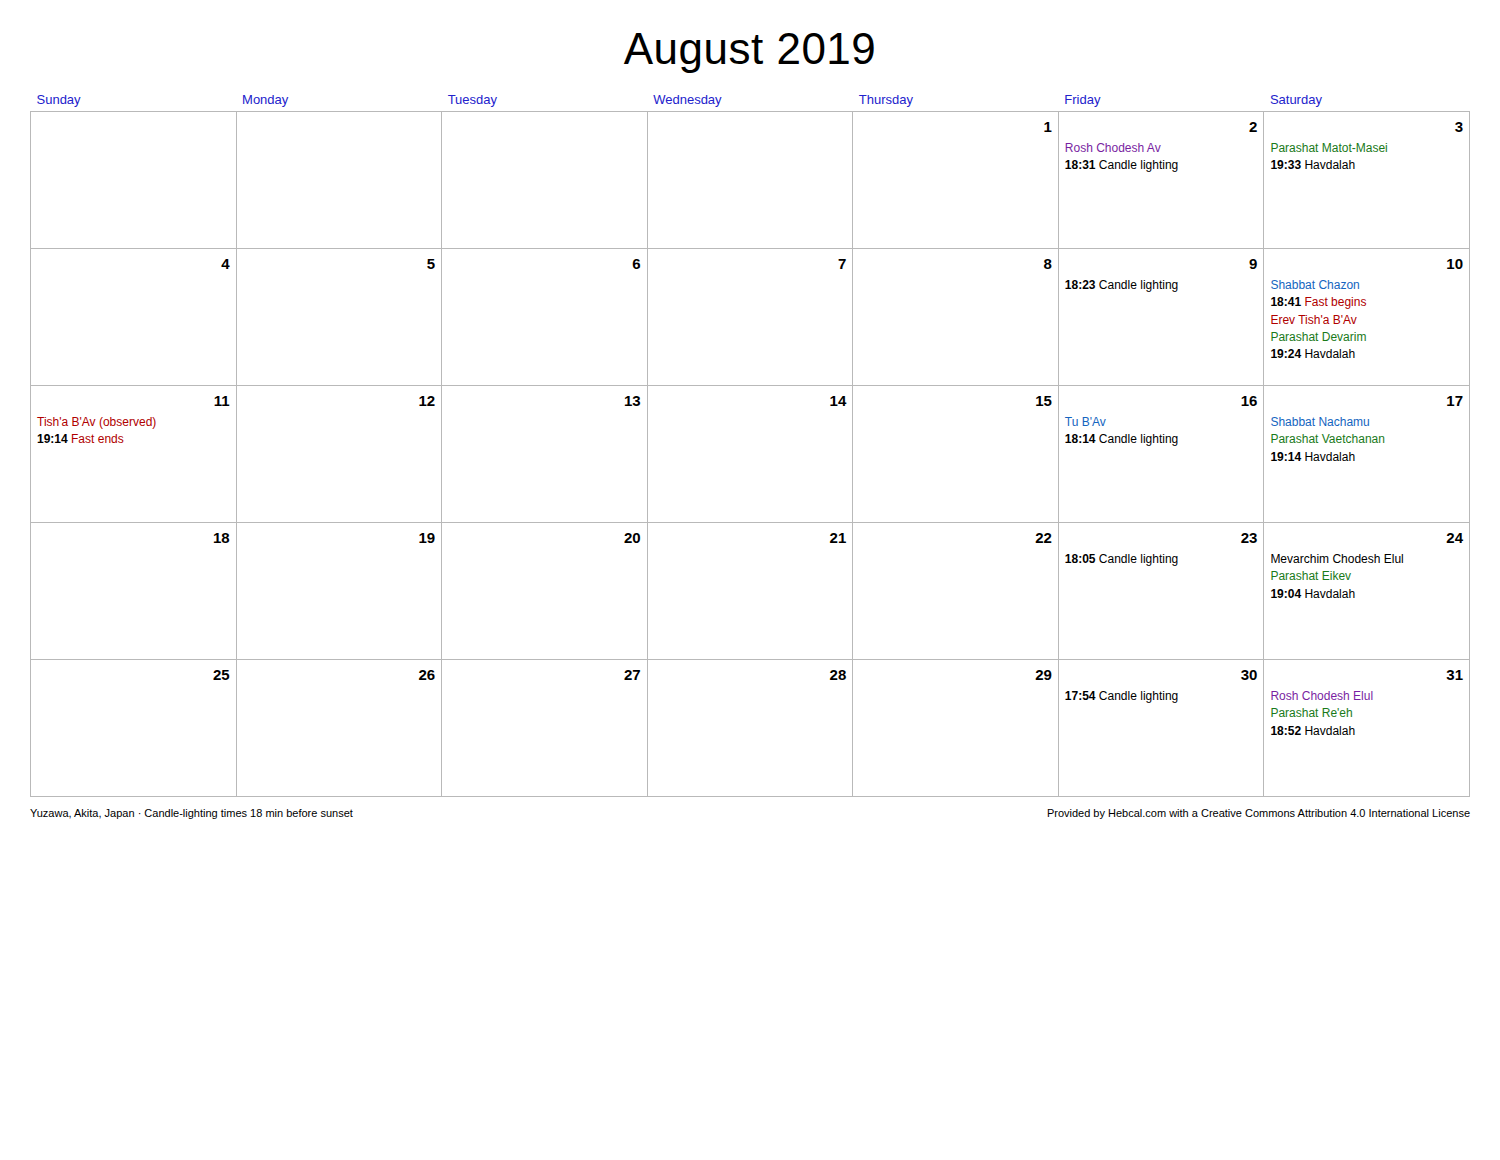August 2019
| Sunday | Monday | Tuesday | Wednesday | Thursday | Friday | Saturday |
| --- | --- | --- | --- | --- | --- | --- |
| | | | | 1 | 2 Rosh Chodesh Av 18:31 Candle lighting | 3 Parashat Matot-Masei 19:33 Havdalah |
| 4 | 5 | 6 | 7 | 8 | 9 18:23 Candle lighting | 10 Shabbat Chazon 18:41 Fast begins Erev Tish'a B'Av Parashat Devarim 19:24 Havdalah |
| 11 Tish'a B'Av (observed) 19:14 Fast ends | 12 | 13 | 14 | 15 | 16 Tu B'Av 18:14 Candle lighting | 17 Shabbat Nachamu Parashat Vaetchanan 19:14 Havdalah |
| 18 | 19 | 20 | 21 | 22 | 23 18:05 Candle lighting | 24 Mevarchim Chodesh Elul Parashat Eikev 19:04 Havdalah |
| 25 | 26 | 27 | 28 | 29 | 30 17:54 Candle lighting | 31 Rosh Chodesh Elul Parashat Re'eh 18:52 Havdalah |
Yuzawa, Akita, Japan · Candle-lighting times 18 min before sunset
Provided by Hebcal.com with a Creative Commons Attribution 4.0 International License